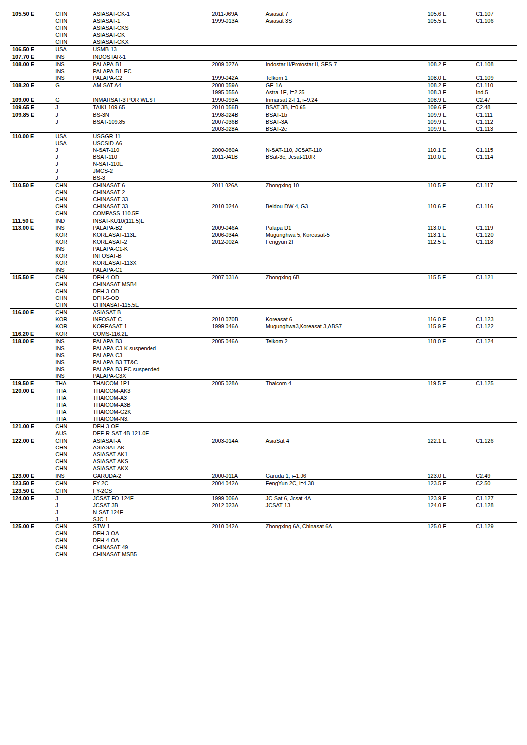| 105.50 E | CHN | ASIASAT-CK-1 | 2011-069A | Asiasat 7 | 105.6 E | C1.107 |
| | CHN | ASIASAT-1 | 1999-013A | Asiasat 3S | 105.5 E | C1.106 |
| | CHN | ASIASAT-CKS | | | | |
| | CHN | ASIASAT-CK | | | | |
| | CHN | ASIASAT-CKX | | | | |
| 106.50 E | USA | USMB-13 | | | | |
| 107.70 E | INS | INDOSTAR-1 | | | | |
| 108.00 E | INS | PALAPA-B1 | 2009-027A | Indostar II/Protostar II, SES-7 | 108.2 E | C1.108 |
| | INS | PALAPA-B1-EC | | | | |
| | INS | PALAPA-C2 | 1999-042A | Telkom 1 | 108.0 E | C1.109 |
| 108.20 E | G | AM-SAT A4 | 2000-059A | GE-1A | 108.2 E | C1.110 |
| | | | 1995-055A | Astra 1E, i=2.25 | 108.3 E | Ind.5 |
| 109.00 E | G | INMARSAT-3 POR WEST | 1990-093A | Inmarsat 2-F1, i=9.24 | 108.9 E | C2.47 |
| 109.65 E | J | TAIKI-109.65 | 2010-056B | BSAT-3B, i=0.65 | 109.6 E | C2.48 |
| 109.85 E | J | BS-3N | 1998-024B | BSAT-1b | 109.9 E | C1.111 |
| | J | BSAT-109.85 | 2007-036B | BSAT-3A | 109.9 E | C1.112 |
| | | | 2003-028A | BSAT-2c | 109.9 E | C1.113 |
| 110.00 E | USA | USGGR-11 | | | | |
| | USA | USCSID-A6 | | | | |
| | J | N-SAT-110 | 2000-060A | N-SAT-110, JCSAT-110 | 110.1 E | C1.115 |
| | J | BSAT-110 | 2011-041B | BSat-3c, Jcsat-110R | 110.0 E | C1.114 |
| | J | N-SAT-110E | | | | |
| | J | JMCS-2 | | | | |
| | J | BS-3 | | | | |
| 110.50 E | CHN | CHINASAT-6 | 2011-026A | Zhongxing 10 | 110.5 E | C1.117 |
| | CHN | CHINASAT-2 | | | | |
| | CHN | CHINASAT-33 | | | | |
| | CHN | CHINASAT-33 | 2010-024A | Beidou DW 4, G3 | 110.6 E | C1.116 |
| | CHN | COMPASS-110.5E | | | | |
| 111.50 E | IND | INSAT-KU10(111.5)E | | | | |
| 113.00 E | INS | PALAPA-B2 | 2009-046A | Palapa D1 | 113.0 E | C1.119 |
| | KOR | KOREASAT-113E | 2006-034A | Mugunghwa 5, Koreasat-5 | 113.1 E | C1.120 |
| | KOR | KOREASAT-2 | 2012-002A | Fengyun 2F | 112.5 E | C1.118 |
| | INS | PALAPA-C1-K | | | | |
| | KOR | INFOSAT-B | | | | |
| | KOR | KOREASAT-113X | | | | |
| | INS | PALAPA-C1 | | | | |
| 115.50 E | CHN | DFH-4-OD | 2007-031A | Zhongxing 6B | 115.5 E | C1.121 |
| | CHN | CHINASAT-MSB4 | | | | |
| | CHN | DFH-3-OD | | | | |
| | CHN | DFH-5-OD | | | | |
| | CHN | CHINASAT-115.5E | | | | |
| 116.00 E | CHN | ASIASAT-B | | | | |
| | KOR | INFOSAT-C | 2010-070B | Koreasat 6 | 116.0 E | C1.123 |
| | KOR | KOREASAT-1 | 1999-046A | Mugunghwa3,Koreasat 3,ABS7 | 115.9 E | C1.122 |
| 116.20 E | KOR | COMS-116.2E | | | | |
| 118.00 E | INS | PALAPA-B3 | 2005-046A | Telkom 2 | 118.0 E | C1.124 |
| | INS | PALAPA-C3-K suspended | | | | |
| | INS | PALAPA-C3 | | | | |
| | INS | PALAPA-B3 TT&C | | | | |
| | INS | PALAPA-B3-EC suspended | | | | |
| | INS | PALAPA-C3X | | | | |
| 119.50 E | THA | THAICOM-1P1 | 2005-028A | Thaicom 4 | 119.5 E | C1.125 |
| 120.00 E | THA | THAICOM-AK3 | | | | |
| | THA | THAICOM-A3 | | | | |
| | THA | THAICOM-A3B | | | | |
| | THA | THAICOM-G2K | | | | |
| | THA | THAICOM-N3. | | | | |
| 121.00 E | CHN | DFH-3-OE | | | | |
| | AUS | DEF-R-SAT-4B 121.0E | | | | |
| 122.00 E | CHN | ASIASAT-A | 2003-014A | AsiaSat 4 | 122.1 E | C1.126 |
| | CHN | ASIASAT-AK | | | | |
| | CHN | ASIASAT-AK1 | | | | |
| | CHN | ASIASAT-AKS | | | | |
| | CHN | ASIASAT-AKX | | | | |
| 123.00 E | INS | GARUDA-2 | 2000-011A | Garuda 1, i=1.06 | 123.0 E | C2.49 |
| 123.50 E | CHN | FY-2C | 2004-042A | FengYun 2C, i=4.38 | 123.5 E | C2.50 |
| 123.50 E | CHN | FY-2CS | | | | |
| 124.00 E | J | JCSAT-FO-124E | 1999-006A | JC-Sat 6, Jcsat-4A | 123.9 E | C1.127 |
| | J | JCSAT-3B | 2012-023A | JCSAT-13 | 124.0 E | C1.128 |
| | J | N-SAT-124E | | | | |
| | J | SJC-1 | | | | |
| 125.00 E | CHN | STW-1 | 2010-042A | Zhongxing 6A, Chinasat 6A | 125.0 E | C1.129 |
| | CHN | DFH-3-OA | | | | |
| | CHN | DFH-4-OA | | | | |
| | CHN | CHINASAT-49 | | | | |
| | CHN | CHINASAT-MSB5 | | | | |